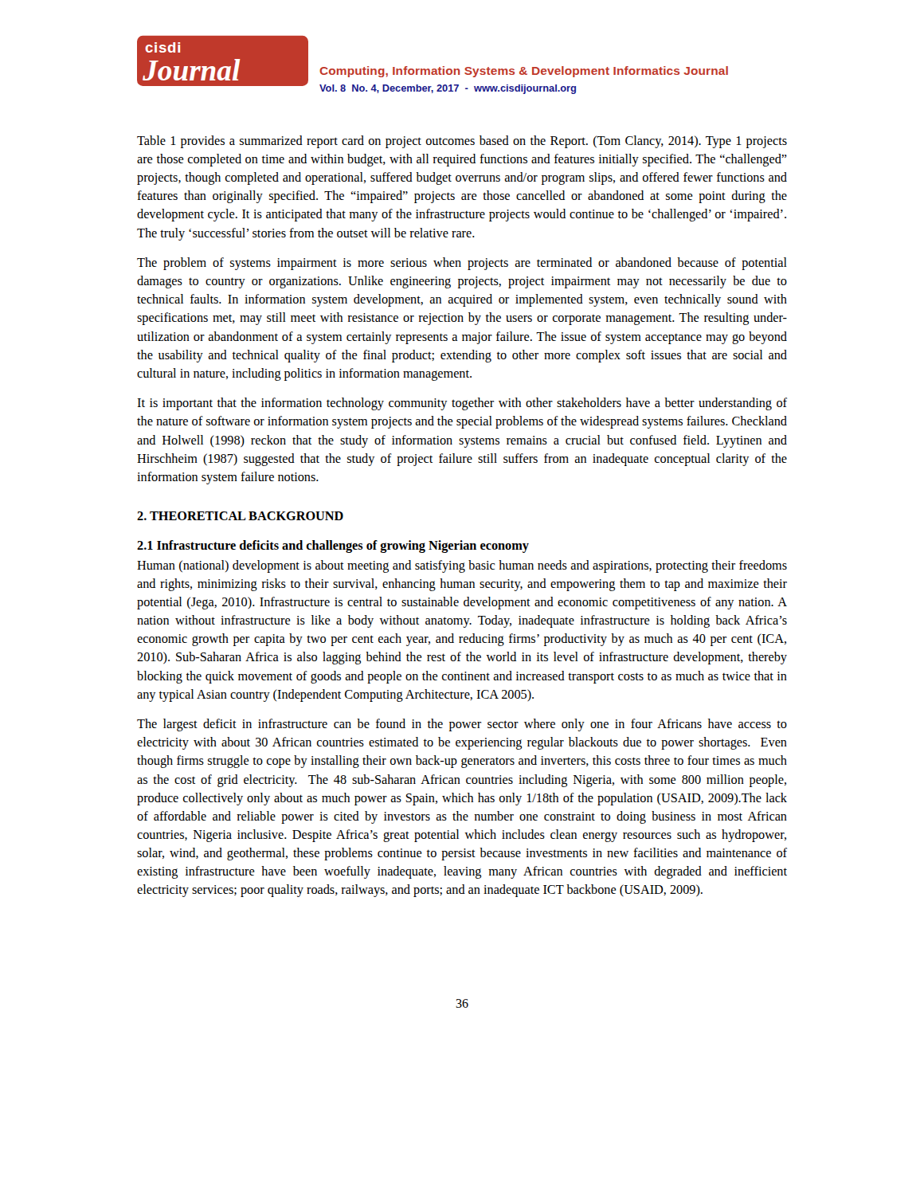cisdi Journal
Computing, Information Systems & Development Informatics Journal
Vol. 8 No. 4, December, 2017 - www.cisdijournal.org
Table 1 provides a summarized report card on project outcomes based on the Report. (Tom Clancy, 2014). Type 1 projects are those completed on time and within budget, with all required functions and features initially specified. The “challenged” projects, though completed and operational, suffered budget overruns and/or program slips, and offered fewer functions and features than originally specified. The “impaired” projects are those cancelled or abandoned at some point during the development cycle. It is anticipated that many of the infrastructure projects would continue to be ‘challenged’ or ‘impaired’. The truly ‘successful’ stories from the outset will be relative rare.
The problem of systems impairment is more serious when projects are terminated or abandoned because of potential damages to country or organizations. Unlike engineering projects, project impairment may not necessarily be due to technical faults. In information system development, an acquired or implemented system, even technically sound with specifications met, may still meet with resistance or rejection by the users or corporate management. The resulting under-utilization or abandonment of a system certainly represents a major failure. The issue of system acceptance may go beyond the usability and technical quality of the final product; extending to other more complex soft issues that are social and cultural in nature, including politics in information management.
It is important that the information technology community together with other stakeholders have a better understanding of the nature of software or information system projects and the special problems of the widespread systems failures. Checkland and Holwell (1998) reckon that the study of information systems remains a crucial but confused field. Lyytinen and Hirschheim (1987) suggested that the study of project failure still suffers from an inadequate conceptual clarity of the information system failure notions.
2. THEORETICAL BACKGROUND
2.1 Infrastructure deficits and challenges of growing Nigerian economy
Human (national) development is about meeting and satisfying basic human needs and aspirations, protecting their freedoms and rights, minimizing risks to their survival, enhancing human security, and empowering them to tap and maximize their potential (Jega, 2010). Infrastructure is central to sustainable development and economic competitiveness of any nation. A nation without infrastructure is like a body without anatomy. Today, inadequate infrastructure is holding back Africa’s economic growth per capita by two per cent each year, and reducing firms’ productivity by as much as 40 per cent (ICA, 2010). Sub-Saharan Africa is also lagging behind the rest of the world in its level of infrastructure development, thereby blocking the quick movement of goods and people on the continent and increased transport costs to as much as twice that in any typical Asian country (Independent Computing Architecture, ICA 2005).
The largest deficit in infrastructure can be found in the power sector where only one in four Africans have access to electricity with about 30 African countries estimated to be experiencing regular blackouts due to power shortages. Even though firms struggle to cope by installing their own back-up generators and inverters, this costs three to four times as much as the cost of grid electricity. The 48 sub-Saharan African countries including Nigeria, with some 800 million people, produce collectively only about as much power as Spain, which has only 1/18th of the population (USAID, 2009).The lack of affordable and reliable power is cited by investors as the number one constraint to doing business in most African countries, Nigeria inclusive. Despite Africa’s great potential which includes clean energy resources such as hydropower, solar, wind, and geothermal, these problems continue to persist because investments in new facilities and maintenance of existing infrastructure have been woefully inadequate, leaving many African countries with degraded and inefficient electricity services; poor quality roads, railways, and ports; and an inadequate ICT backbone (USAID, 2009).
36